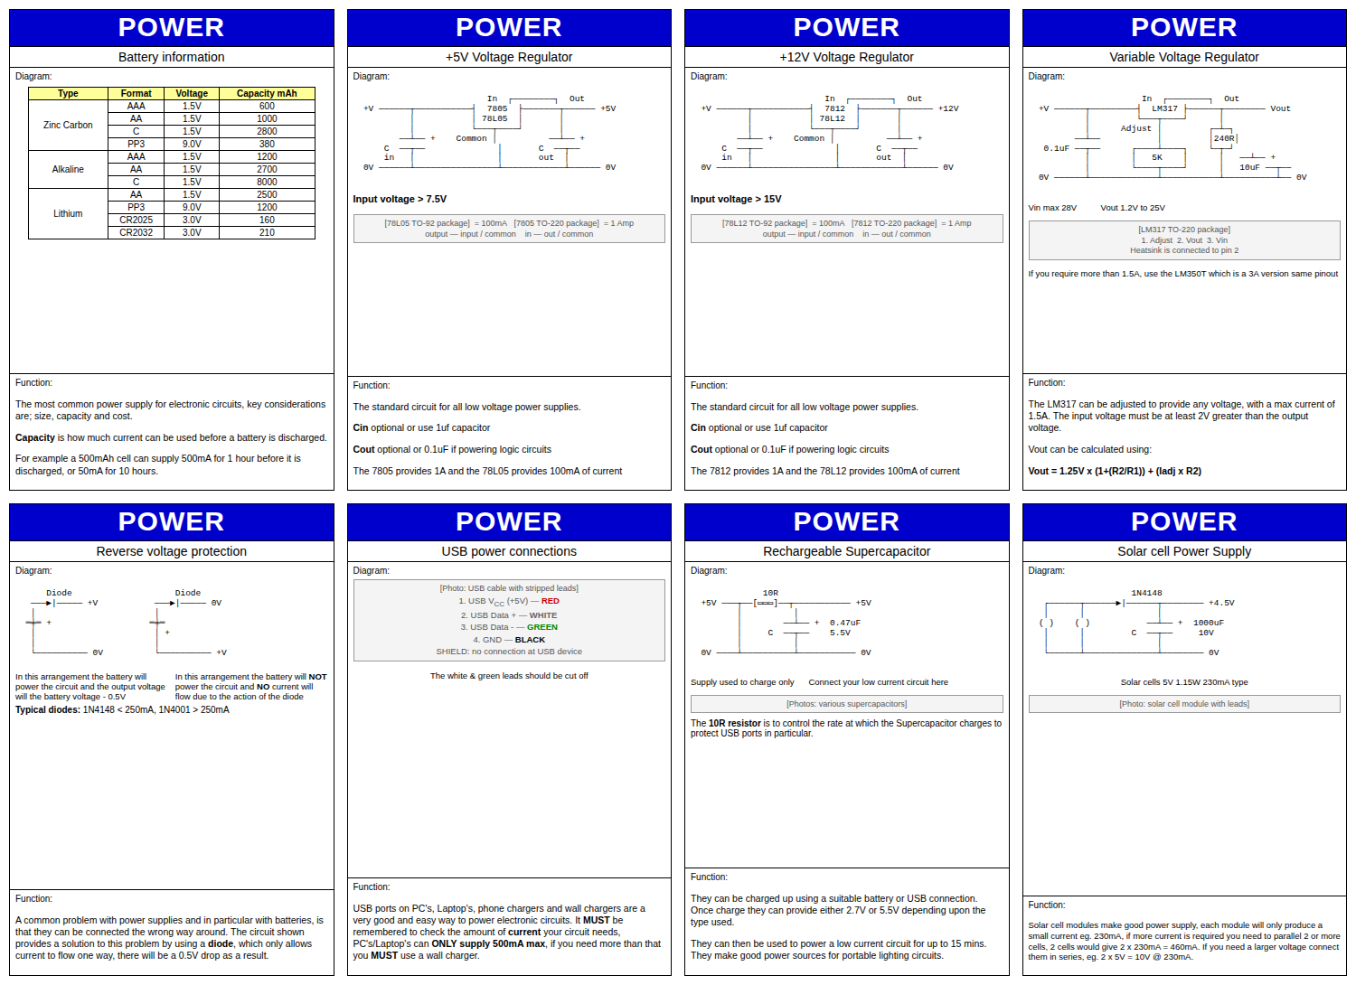POWER
Battery information
Diagram:
| Type | Format | Voltage | Capacity mAh |
| --- | --- | --- | --- |
| Zinc Carbon | AAA | 1.5V | 600 |
| AA | 1.5V | 1000 |
| C | 1.5V | 2800 |
| PP3 | 9.0V | 380 |
| Alkaline | AAA | 1.5V | 1200 |
| AA | 1.5V | 2700 |
| C | 1.5V | 8000 |
| Lithium | AA | 1.5V | 2500 |
| PP3 | 9.0V | 1200 |
| CR2025 | 3.0V | 160 |
| CR2032 | 3.0V | 210 |
Function:
The most common power supply for electronic circuits, key considerations are; size, capacity and cost.
Capacity is how much current can be used before a battery is discharged.
For example a 500mAh cell can supply 500mA for 1 hour before it is discharged, or 50mA for 10 hours.
POWER
+5V Voltage Regulator
Diagram:
In ┌────────┐ Out +V ──────┬───────────┤ 7805 ├───────┬────── +5V │ │ 78L05 │ │ │ └───┬────┘ │ ──┴── + Common │ ──┴── + C ──┬── │ C ──┬── in │ │ out │ 0V ──────┴────────────────┴────────────┴────── 0V
Input voltage > 7.5V
[78L05 TO-92 package] = 100mA [7805 TO-220 package] = 1 Amp output — input / common in — out / common
Function:
The standard circuit for all low voltage power supplies.
Cin optional or use 1uf capacitor
Cout optional or 0.1uF if powering logic circuits
The 7805 provides 1A and the 78L05 provides 100mA of current
POWER
+12V Voltage Regulator
Diagram:
In ┌────────┐ Out +V ──────┬───────────┤ 7812 ├───────┬────── +12V │ │ 78L12 │ │ │ └───┬────┘ │ ──┴── + Common │ ──┴── + C ──┬── │ C ──┬── in │ │ out │ 0V ──────┴────────────────┴────────────┴────── 0V
Input voltage > 15V
[78L12 TO-92 package] = 100mA [7812 TO-220 package] = 1 Amp output — input / common in — out / common
Function:
The standard circuit for all low voltage power supplies.
Cin optional or use 1uf capacitor
Cout optional or 0.1uF if powering logic circuits
The 7812 provides 1A and the 78L12 provides 100mA of current
POWER
Variable Voltage Regulator
Diagram:
In ┌────────┐ Out +V ──────┬─────────┤ LM317 ├──────┬──────── Vout │ └───┬────┘ │ │ Adjust │ ┌─┴─┐ ──┴── │ │240R│ 0.1uF ──┬── ┌────┴────┐ └─┬─┘ │ │ 5K │ │ ──┴── + │ └────┬────┘ │ 10uF ──┬── 0V ──────┴─────────────┴───────────┴──────────┴── 0V
Vin max 28V Vout 1.2V to 25V
[LM317 TO-220 package] 1. Adjust 2. Vout 3. Vin
Heatsink is connected to pin 2
If you require more than 1.5A, use the LM350T which is a 3A version same pinout
Function:
The LM317 can be adjusted to provide any voltage, with a max current of 1.5A. The input voltage must be at least 2V greater than the output voltage.
Vout can be calculated using:
Vout = 1.25V x (1+(R2/R1)) + (Iadj x R2)
POWER
Reverse voltage protection
Diagram:
Diode Diode ───▶|───── +V ───▶|───── 0V │ │ ═╪═ + ═╪═ │ │ + │ │ └────────── 0V └────────── +V
In this arrangement the battery will power the circuit and the output voltage will the battery voltage - 0.5V
In this arrangement the battery will NOT power the circuit and NO current will flow due to the action of the diode
Typical diodes: 1N4148 < 250mA, 1N4001 > 250mA
Function:
A common problem with power supplies and in particular with batteries, is that they can be connected the wrong way around. The circuit shown provides a solution to this problem by using a diode, which only allows current to flow one way, there will be a 0.5V drop as a result.
POWER
USB power connections
Diagram:
[Photo: USB cable with stripped leads] 1. USB VCC (+5V) — RED
2. USB Data + — WHITE
3. USB Data - — GREEN
4. GND — BLACK
SHIELD: no connection at USB device
The white & green leads should be cut off
Function:
USB ports on PC's, Laptop's, phone chargers and wall chargers are a very good and easy way to power electronic circuits. It MUST be remembered to check the amount of current your circuit needs, PC's/Laptop's can ONLY supply 500mA max, if you need more than that you MUST use a wall charger.
POWER
Rechargeable Supercapacitor
Diagram:
10R +5V ───┬──[▭▭▭]──┬─────────── +5V │ │ │ ──┴── + 0.47uF │ C ──┬── 5.5V │ │ 0V ────┴──────────┴─────────── 0V
Supply used to charge only Connect your low current circuit here
[Photos: various supercapacitors]
The 10R resistor is to control the rate at which the Supercapacitor charges to protect USB ports in particular.
Function:
They can be charged up using a suitable battery or USB connection. Once charge they can provide either 2.7V or 5.5V depending upon the type used.
They can then be used to power a low current circuit for up to 15 mins. They make good power sources for portable lighting circuits.
POWER
Solar cell Power Supply
Diagram:
1N4148 ┌──────┬──────▶|──────┬──────── +4.5V │ │ │ ( ) ( ) ──┴── + 1000uF │ │ C ──┬── 10V │ │ │ └──────┴──────────────┴──────── 0V
Solar cells 5V 1.15W 230mA type
[Photo: solar cell module with leads]
Function:
Solar cell modules make good power supply, each module will only produce a small current eg. 230mA, if more current is required you need to parallel 2 or more cells, 2 cells would give 2 x 230mA = 460mA. If you need a larger voltage connect them in series, eg. 2 x 5V = 10V @ 230mA.